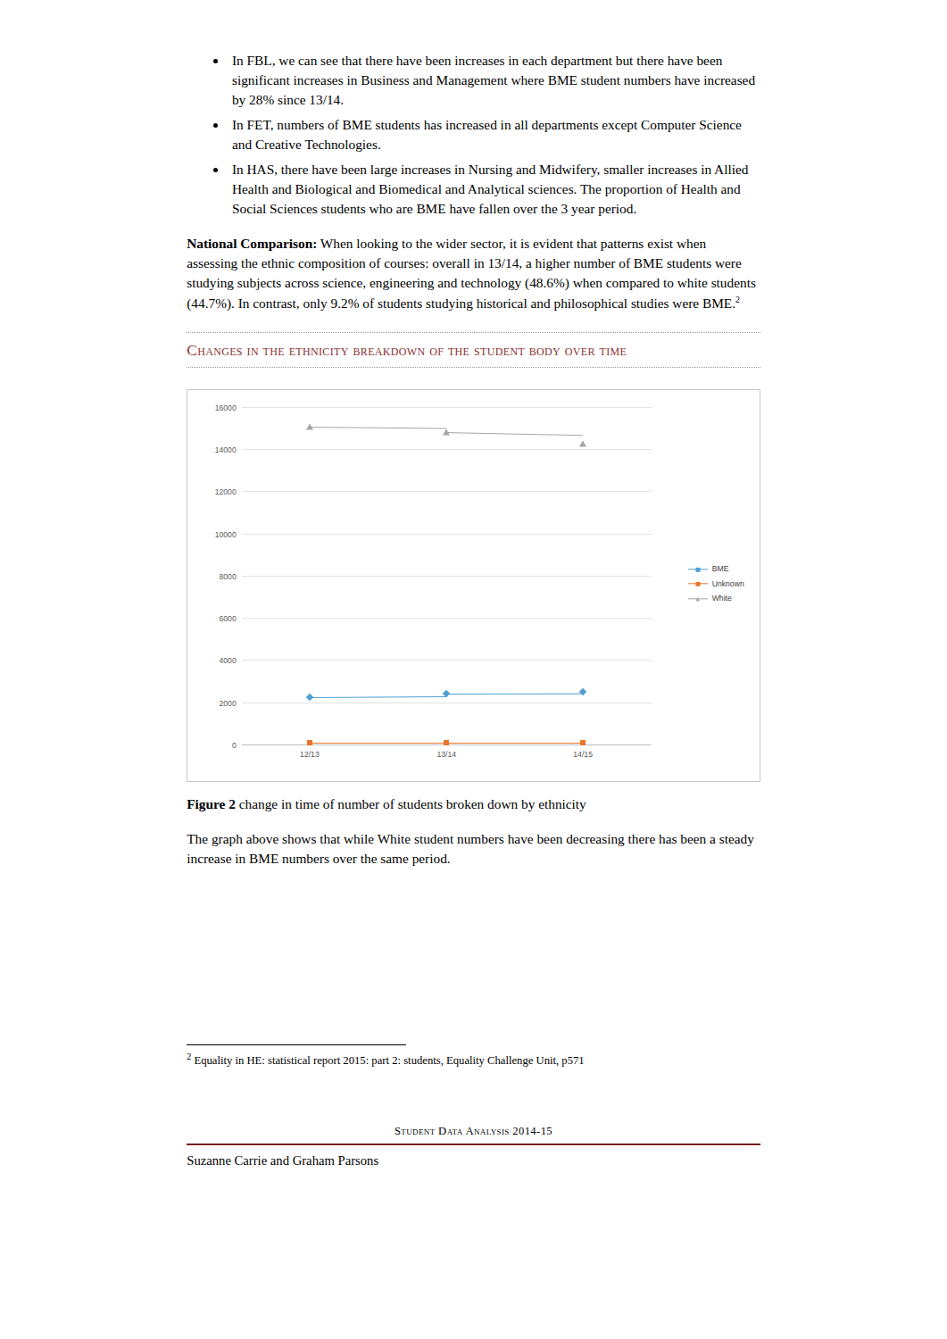In FBL, we can see that there have been increases in each department but there have been significant increases in Business and Management where BME student numbers have increased by 28% since 13/14.
In FET, numbers of BME students has increased in all departments except Computer Science and Creative Technologies.
In HAS, there have been large increases in Nursing and Midwifery, smaller increases in Allied Health and Biological and Biomedical and Analytical sciences. The proportion of Health and Social Sciences students who are BME have fallen over the 3 year period.
National Comparison: When looking to the wider sector, it is evident that patterns exist when assessing the ethnic composition of courses: overall in 13/14, a higher number of BME students were studying subjects across science, engineering and technology (48.6%) when compared to white students (44.7%). In contrast, only 9.2% of students studying historical and philosophical studies were BME.2
Changes in the ethnicity breakdown of the student body over time
16000
14000
12000
10000
8000
6000
4000
2000
0
12/13 13/14 14/15
BME
Unknown
White
Figure 2 change in time of number of students broken down by ethnicity
The graph above shows that while White student numbers have been decreasing there has been a steady increase in BME numbers over the same period.
2 Equality in HE: statistical report 2015: part 2: students, Equality Challenge Unit, p571
Student Data Analysis 2014-15
Suzanne Carrie and Graham Parsons